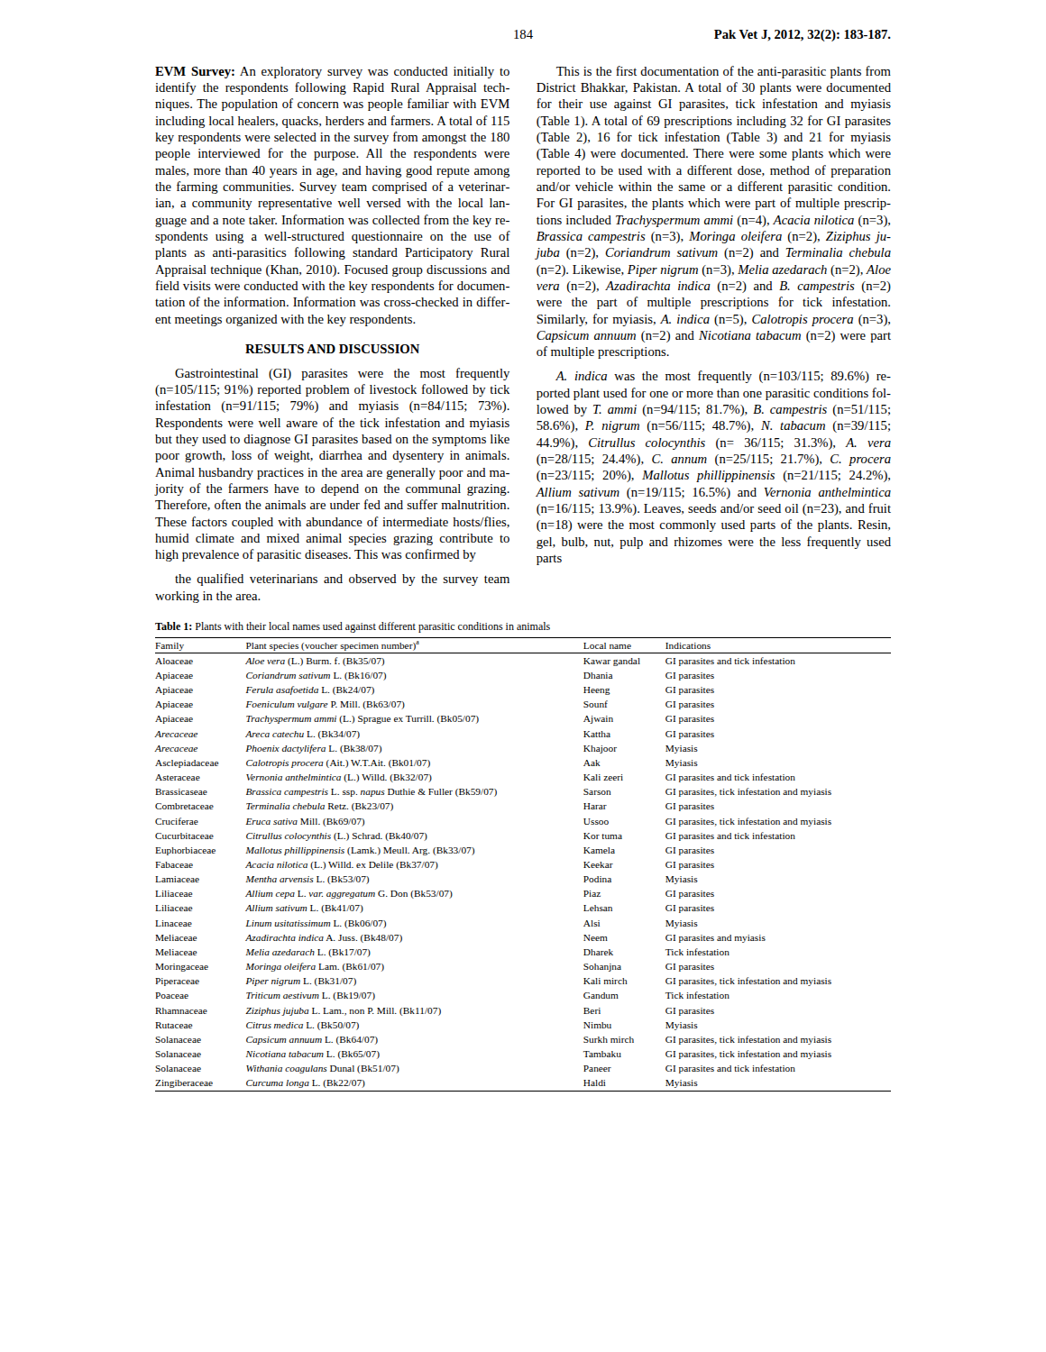184
Pak Vet J, 2012, 32(2): 183-187.
EVM Survey: An exploratory survey was conducted initially to identify the respondents following Rapid Rural Appraisal techniques. The population of concern was people familiar with EVM including local healers, quacks, herders and farmers. A total of 115 key respondents were selected in the survey from amongst the 180 people interviewed for the purpose. All the respondents were males, more than 40 years in age, and having good repute among the farming communities. Survey team comprised of a veterinarian, a community representative well versed with the local language and a note taker. Information was collected from the key respondents using a well-structured questionnaire on the use of plants as anti-parasitics following standard Participatory Rural Appraisal technique (Khan, 2010). Focused group discussions and field visits were conducted with the key respondents for documentation of the information. Information was cross-checked in different meetings organized with the key respondents.
Results and Discussion
Gastrointestinal (GI) parasites were the most frequently (n=105/115; 91%) reported problem of livestock followed by tick infestation (n=91/115; 79%) and myiasis (n=84/115; 73%). Respondents were well aware of the tick infestation and myiasis but they used to diagnose GI parasites based on the symptoms like poor growth, loss of weight, diarrhea and dysentery in animals. Animal husbandry practices in the area are generally poor and majority of the farmers have to depend on the communal grazing. Therefore, often the animals are under fed and suffer malnutrition. These factors coupled with abundance of intermediate hosts/flies, humid climate and mixed animal species grazing contribute to high prevalence of parasitic diseases. This was confirmed by
the qualified veterinarians and observed by the survey team working in the area.
This is the first documentation of the anti-parasitic plants from District Bhakkar, Pakistan. A total of 30 plants were documented for their use against GI parasites, tick infestation and myiasis (Table 1). A total of 69 prescriptions including 32 for GI parasites (Table 2), 16 for tick infestation (Table 3) and 21 for myiasis (Table 4) were documented. There were some plants which were reported to be used with a different dose, method of preparation and/or vehicle within the same or a different parasitic condition. For GI parasites, the plants which were part of multiple prescriptions included Trachyspermum ammi (n=4), Acacia nilotica (n=3), Brassica campestris (n=3), Moringa oleifera (n=2), Ziziphus jujuba (n=2), Coriandrum sativum (n=2) and Terminalia chebula (n=2). Likewise, Piper nigrum (n=3), Melia azedarach (n=2), Aloe vera (n=2), Azadirachta indica (n=2) and B. campestris (n=2) were the part of multiple prescriptions for tick infestation. Similarly, for myiasis, A. indica (n=5), Calotropis procera (n=3), Capsicum annuum (n=2) and Nicotiana tabacum (n=2) were part of multiple prescriptions.
A. indica was the most frequently (n=103/115; 89.6%) reported plant used for one or more than one parasitic conditions followed by T. ammi (n=94/115; 81.7%), B. campestris (n=51/115; 58.6%), P. nigrum (n=56/115; 48.7%), N. tabacum (n=39/115; 44.9%), Citrullus colocynthis (n= 36/115; 31.3%), A. vera (n=28/115; 24.4%), C. annum (n=25/115; 21.7%), C. procera (n=23/115; 20%), Mallotus phillippinensis (n=21/115; 24.2%), Allium sativum (n=19/115; 16.5%) and Vernonia anthelmintica (n=16/115; 13.9%). Leaves, seeds and/or seed oil (n=23), and fruit (n=18) were the most commonly used parts of the plants. Resin, gel, bulb, nut, pulp and rhizomes were the less frequently used parts
Table 1: Plants with their local names used against different parasitic conditions in animals
| Family | Plant species (voucher specimen number) a | Local name | Indications |
| --- | --- | --- | --- |
| Aloaceae | Aloe vera (L.) Burm. f. (Bk35/07) | Kawar gandal | GI parasites and tick infestation |
| Apiaceae | Coriandrum sativum L. (Bk16/07) | Dhania | GI parasites |
| Apiaceae | Ferula asafoetida L. (Bk24/07) | Heeng | GI parasites |
| Apiaceae | Foeniculum vulgare P. Mill. (Bk63/07) | Sounf | GI parasites |
| Apiaceae | Trachyspermum ammi (L.) Sprague ex Turrill. (Bk05/07) | Ajwain | GI parasites |
| Arecaceae | Areca catechu L. (Bk34/07) | Kattha | GI parasites |
| Arecaceae | Phoenix dactylifera L. (Bk38/07) | Khajoor | Myiasis |
| Asclepiadaceae | Calotropis procera (Ait.) W.T.Ait. (Bk01/07) | Aak | Myiasis |
| Asteraceae | Vernonia anthelmintica (L.) Willd. (Bk32/07) | Kali zeeri | GI parasites and tick infestation |
| Brassicaseae | Brassica campestris L. ssp. napus Duthie & Fuller (Bk59/07) | Sarson | GI parasites, tick infestation and myiasis |
| Combretaceae | Terminalia chebula Retz. (Bk23/07) | Harar | GI parasites |
| Cruciferae | Eruca sativa Mill. (Bk69/07) | Ussoo | GI parasites, tick infestation and myiasis |
| Cucurbitaceae | Citrullus colocynthis (L.) Schrad. (Bk40/07) | Kor tuma | GI parasites and tick infestation |
| Euphorbiaceae | Mallotus phillippinensis (Lamk.) Meull. Arg. (Bk33/07) | Kamela | GI parasites |
| Fabaceae | Acacia nilotica (L.) Willd. ex Delile (Bk37/07) | Keekar | GI parasites |
| Lamiaceae | Mentha arvensis L. (Bk53/07) | Podina | Myiasis |
| Liliaceae | Allium cepa L. var. aggregatum G. Don (Bk53/07) | Piaz | GI parasites |
| Liliaceae | Allium sativum L. (Bk41/07) | Lehsan | GI parasites |
| Linaceae | Linum usitatissimum L. (Bk06/07) | Alsi | Myiasis |
| Meliaceae | Azadirachta indica A. Juss. (Bk48/07) | Neem | GI parasites and myiasis |
| Meliaceae | Melia azedarach L. (Bk17/07) | Dharek | Tick infestation |
| Moringaceae | Moringa oleifera Lam. (Bk61/07) | Sohanjna | GI parasites |
| Piperaceae | Piper nigrum L. (Bk31/07) | Kali mirch | GI parasites, tick infestation and myiasis |
| Poaceae | Triticum aestivum L. (Bk19/07) | Gandum | Tick infestation |
| Rhamnaceae | Ziziphus jujuba L. Lam., non P. Mill. (Bk11/07) | Beri | GI parasites |
| Rutaceae | Citrus medica L. (Bk50/07) | Nimbu | Myiasis |
| Solanaceae | Capsicum annuum L. (Bk64/07) | Surkh mirch | GI parasites, tick infestation and myiasis |
| Solanaceae | Nicotiana tabacum L. (Bk65/07) | Tambaku | GI parasites, tick infestation and myiasis |
| Solanaceae | Withania coagulans Dunal (Bk51/07) | Paneer | GI parasites and tick infestation |
| Zingiberaceae | Curcuma longa L. (Bk22/07) | Haldi | Myiasis |